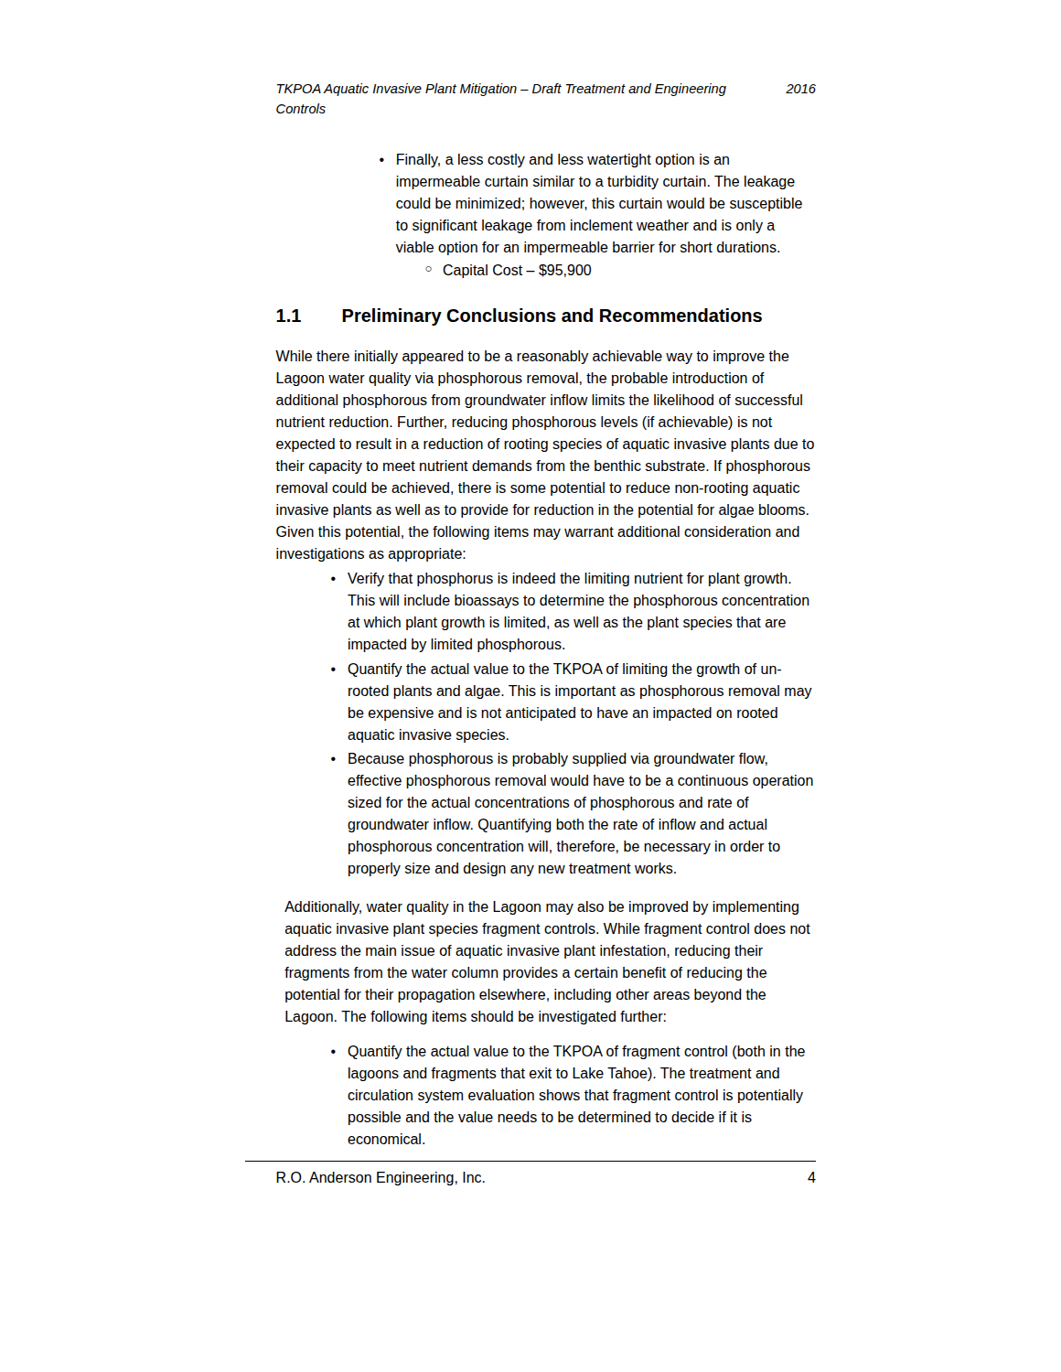TKPOA Aquatic Invasive Plant Mitigation – Draft Treatment and Engineering Controls 2016
Finally, a less costly and less watertight option is an impermeable curtain similar to a turbidity curtain. The leakage could be minimized; however, this curtain would be susceptible to significant leakage from inclement weather and is only a viable option for an impermeable barrier for short durations.
Capital Cost – $95,900
1.1 Preliminary Conclusions and Recommendations
While there initially appeared to be a reasonably achievable way to improve the Lagoon water quality via phosphorous removal, the probable introduction of additional phosphorous from groundwater inflow limits the likelihood of successful nutrient reduction. Further, reducing phosphorous levels (if achievable) is not expected to result in a reduction of rooting species of aquatic invasive plants due to their capacity to meet nutrient demands from the benthic substrate. If phosphorous removal could be achieved, there is some potential to reduce non-rooting aquatic invasive plants as well as to provide for reduction in the potential for algae blooms. Given this potential, the following items may warrant additional consideration and investigations as appropriate:
Verify that phosphorus is indeed the limiting nutrient for plant growth. This will include bioassays to determine the phosphorous concentration at which plant growth is limited, as well as the plant species that are impacted by limited phosphorous.
Quantify the actual value to the TKPOA of limiting the growth of un-rooted plants and algae. This is important as phosphorous removal may be expensive and is not anticipated to have an impacted on rooted aquatic invasive species.
Because phosphorous is probably supplied via groundwater flow, effective phosphorous removal would have to be a continuous operation sized for the actual concentrations of phosphorous and rate of groundwater inflow. Quantifying both the rate of inflow and actual phosphorous concentration will, therefore, be necessary in order to properly size and design any new treatment works.
Additionally, water quality in the Lagoon may also be improved by implementing aquatic invasive plant species fragment controls. While fragment control does not address the main issue of aquatic invasive plant infestation, reducing their fragments from the water column provides a certain benefit of reducing the potential for their propagation elsewhere, including other areas beyond the Lagoon. The following items should be investigated further:
Quantify the actual value to the TKPOA of fragment control (both in the lagoons and fragments that exit to Lake Tahoe). The treatment and circulation system evaluation shows that fragment control is potentially possible and the value needs to be determined to decide if it is economical.
R.O. Anderson Engineering, Inc. 4